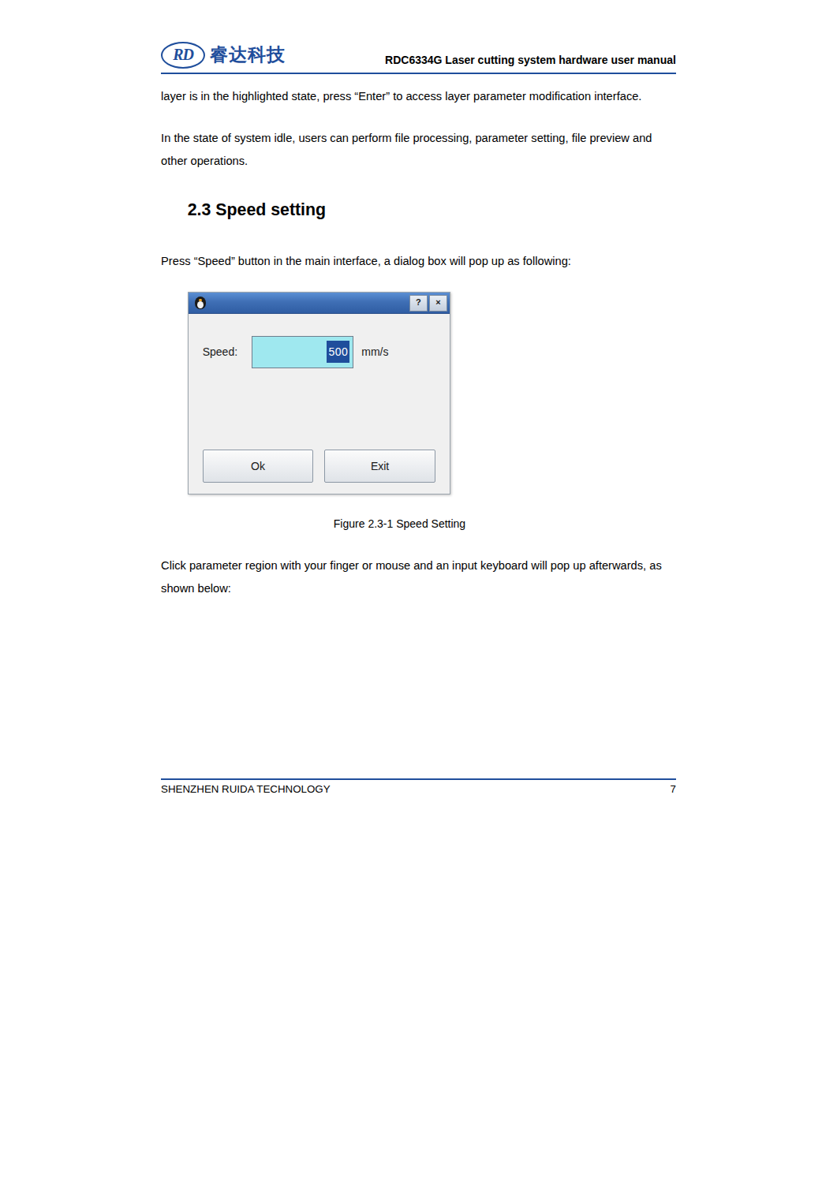RD
睿达科技
RDC6334G Laser cutting system hardware user manual
layer is in the highlighted state, press “Enter” to access layer parameter modification interface.
In the state of system idle, users can perform file processing, parameter setting, file preview and other operations.
2.3 Speed setting
Press “Speed” button in the main interface, a dialog box will pop up as following:
?
×
Speed:
500
mm/s
Ok
Exit
Figure 2.3-1 Speed Setting
Click parameter region with your finger or mouse and an input keyboard will pop up afterwards, as shown below:
SHENZHEN RUIDA TECHNOLOGY
7